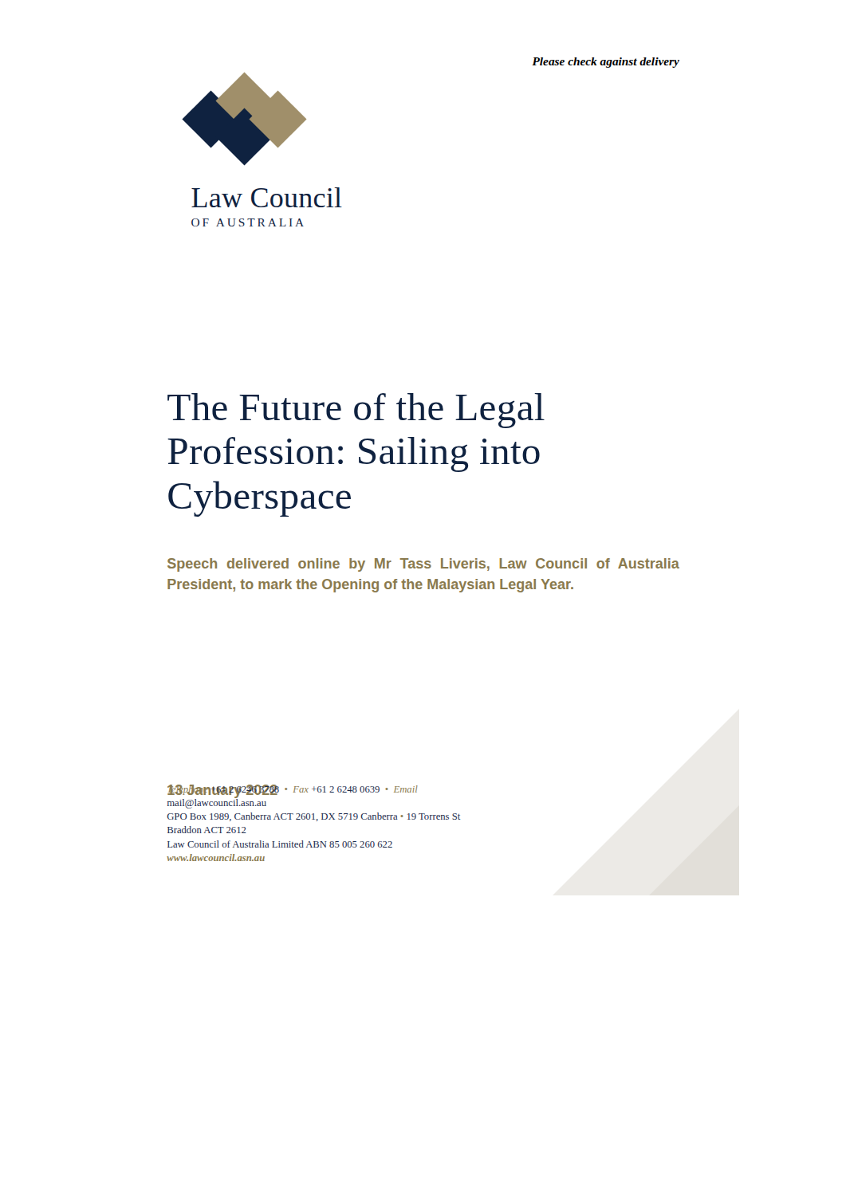Please check against delivery
Law Council
OF AUSTRALIA
The Future of the Legal Profession: Sailing into Cyberspace
Speech delivered online by Mr Tass Liveris, Law Council of Australia President, to mark the Opening of the Malaysian Legal Year.
13 January 2022
Telephone +61 2 6246 3788 • Fax +61 2 6248 0639 • Email
mail@lawcouncil.asn.au
GPO Box 1989, Canberra ACT 2601, DX 5719 Canberra • 19 Torrens St
Braddon ACT 2612
Law Council of Australia Limited ABN 85 005 260 622
www.lawcouncil.asn.au